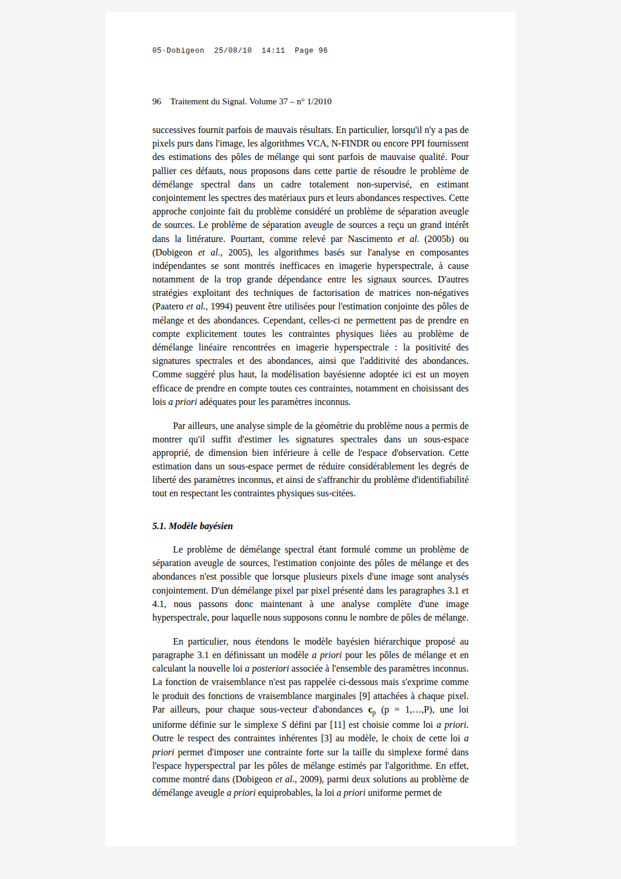05·Dobigeon 25/08/10 14:11 Page 96
96 Traitement du Signal. Volume 37 – n° 1/2010
successives fournit parfois de mauvais résultats. En particulier, lorsqu'il n'y a pas de pixels purs dans l'image, les algorithmes VCA, N-FINDR ou encore PPI fournissent des estimations des pôles de mélange qui sont parfois de mauvaise qualité. Pour pallier ces défauts, nous proposons dans cette partie de résoudre le problème de démélange spectral dans un cadre totalement non-supervisé, en estimant conjointement les spectres des matériaux purs et leurs abondances respectives. Cette approche conjointe fait du problème considéré un problème de séparation aveugle de sources. Le problème de séparation aveugle de sources a reçu un grand intérêt dans la littérature. Pourtant, comme relevé par Nascimento et al. (2005b) ou (Dobigeon et al., 2005), les algorithmes basés sur l'analyse en composantes indépendantes se sont montrés inefficaces en imagerie hyperspectrale, à cause notamment de la trop grande dépendance entre les signaux sources. D'autres stratégies exploitant des techniques de factorisation de matrices non-négatives (Paatero et al., 1994) peuvent être utilisées pour l'estimation conjointe des pôles de mélange et des abondances. Cependant, celles-ci ne permettent pas de prendre en compte explicitement toutes les contraintes physiques liées au problème de démélange linéaire rencontrées en imagerie hyperspectrale : la positivité des signatures spectrales et des abondances, ainsi que l'additivité des abondances. Comme suggéré plus haut, la modélisation bayésienne adoptée ici est un moyen efficace de prendre en compte toutes ces contraintes, notamment en choisissant des lois a priori adéquates pour les paramètres inconnus.
Par ailleurs, une analyse simple de la géométrie du problème nous a permis de montrer qu'il suffit d'estimer les signatures spectrales dans un sous-espace approprié, de dimension bien inférieure à celle de l'espace d'observation. Cette estimation dans un sous-espace permet de réduire considérablement les degrés de liberté des paramètres inconnus, et ainsi de s'affranchir du problème d'identifiabilité tout en respectant les contraintes physiques sus-citées.
5.1. Modèle bayésien
Le problème de démélange spectral étant formulé comme un problème de séparation aveugle de sources, l'estimation conjointe des pôles de mélange et des abondances n'est possible que lorsque plusieurs pixels d'une image sont analysés conjointement. D'un démélange pixel par pixel présenté dans les paragraphes 3.1 et 4.1, nous passons donc maintenant à une analyse complète d'une image hyperspectrale, pour laquelle nous supposons connu le nombre de pôles de mélange.
En particulier, nous étendons le modèle bayésien hiérarchique proposé au paragraphe 3.1 en définissant un modèle a priori pour les pôles de mélange et en calculant la nouvelle loi a posteriori associée à l'ensemble des paramètres inconnus. La fonction de vraisemblance n'est pas rappelée ci-dessous mais s'exprime comme le produit des fonctions de vraisemblance marginales [9] attachées à chaque pixel. Par ailleurs, pour chaque sous-vecteur d'abondances cp (p = 1,…,P), une loi uniforme définie sur le simplexe S défini par [11] est choisie comme loi a priori. Outre le respect des contraintes inhérentes [3] au modèle, le choix de cette loi a priori permet d'imposer une contrainte forte sur la taille du simplexe formé dans l'espace hyperspectral par les pôles de mélange estimés par l'algorithme. En effet, comme montré dans (Dobigeon et al., 2009), parmi deux solutions au problème de démélange aveugle a priori equiprobables, la loi a priori uniforme permet de